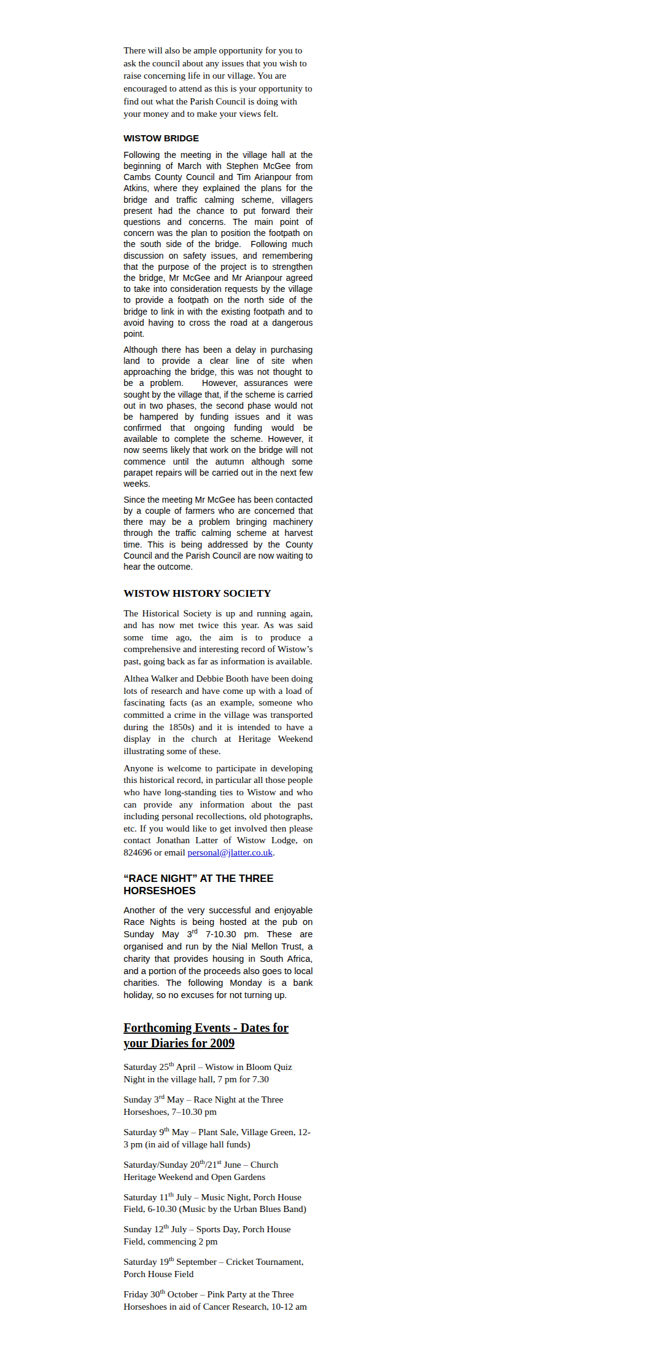There will also be ample opportunity for you to ask the council about any issues that you wish to raise concerning life in our village. You are encouraged to attend as this is your opportunity to find out what the Parish Council is doing with your money and to make your views felt.
WISTOW BRIDGE
Following the meeting in the village hall at the beginning of March with Stephen McGee from Cambs County Council and Tim Arianpour from Atkins, where they explained the plans for the bridge and traffic calming scheme, villagers present had the chance to put forward their questions and concerns. The main point of concern was the plan to position the footpath on the south side of the bridge. Following much discussion on safety issues, and remembering that the purpose of the project is to strengthen the bridge, Mr McGee and Mr Arianpour agreed to take into consideration requests by the village to provide a footpath on the north side of the bridge to link in with the existing footpath and to avoid having to cross the road at a dangerous point.
Although there has been a delay in purchasing land to provide a clear line of site when approaching the bridge, this was not thought to be a problem. However, assurances were sought by the village that, if the scheme is carried out in two phases, the second phase would not be hampered by funding issues and it was confirmed that ongoing funding would be available to complete the scheme. However, it now seems likely that work on the bridge will not commence until the autumn although some parapet repairs will be carried out in the next few weeks.
Since the meeting Mr McGee has been contacted by a couple of farmers who are concerned that there may be a problem bringing machinery through the traffic calming scheme at harvest time. This is being addressed by the County Council and the Parish Council are now waiting to hear the outcome.
WISTOW HISTORY SOCIETY
The Historical Society is up and running again, and has now met twice this year. As was said some time ago, the aim is to produce a comprehensive and interesting record of Wistow’s past, going back as far as information is available.
Althea Walker and Debbie Booth have been doing lots of research and have come up with a load of fascinating facts (as an example, someone who committed a crime in the village was transported during the 1850s) and it is intended to have a display in the church at Heritage Weekend illustrating some of these.
Anyone is welcome to participate in developing this historical record, in particular all those people who have long-standing ties to Wistow and who can provide any information about the past including personal recollections, old photographs, etc. If you would like to get involved then please contact Jonathan Latter of Wistow Lodge, on 824696 or email personal@jlatter.co.uk.
“RACE NIGHT” AT THE THREE HORSESHOES
Another of the very successful and enjoyable Race Nights is being hosted at the pub on Sunday May 3rd 7-10.30 pm. These are organised and run by the Nial Mellon Trust, a charity that provides housing in South Africa, and a portion of the proceeds also goes to local charities. The following Monday is a bank holiday, so no excuses for not turning up.
Forthcoming Events - Dates for your Diaries for 2009
Saturday 25th April – Wistow in Bloom Quiz Night in the village hall, 7 pm for 7.30
Sunday 3rd May – Race Night at the Three Horseshoes, 7–10.30 pm
Saturday 9th May – Plant Sale, Village Green, 12-3 pm (in aid of village hall funds)
Saturday/Sunday 20th/21st June – Church Heritage Weekend and Open Gardens
Saturday 11th July – Music Night, Porch House Field, 6-10.30 (Music by the Urban Blues Band)
Sunday 12th July – Sports Day, Porch House Field, commencing 2 pm
Saturday 19th September – Cricket Tournament, Porch House Field
Friday 30th October – Pink Party at the Three Horseshoes in aid of Cancer Research, 10-12 am